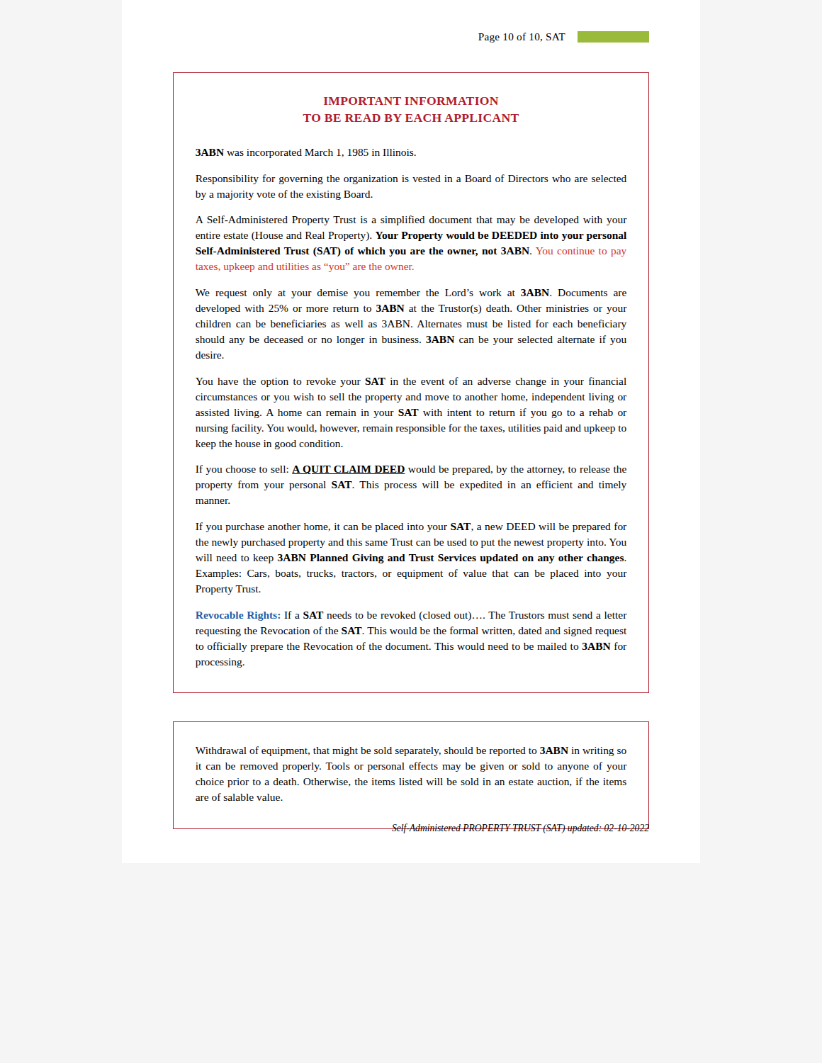Page 10 of 10, SAT
IMPORTANT INFORMATION
TO BE READ BY EACH APPLICANT
3ABN was incorporated March 1, 1985 in Illinois.
Responsibility for governing the organization is vested in a Board of Directors who are selected by a majority vote of the existing Board.
A Self-Administered Property Trust is a simplified document that may be developed with your entire estate (House and Real Property). Your Property would be DEEDED into your personal Self-Administered Trust (SAT) of which you are the owner, not 3ABN. You continue to pay taxes, upkeep and utilities as “you” are the owner.
We request only at your demise you remember the Lord’s work at 3ABN. Documents are developed with 25% or more return to 3ABN at the Trustor(s) death. Other ministries or your children can be beneficiaries as well as 3ABN. Alternates must be listed for each beneficiary should any be deceased or no longer in business. 3ABN can be your selected alternate if you desire.
You have the option to revoke your SAT in the event of an adverse change in your financial circumstances or you wish to sell the property and move to another home, independent living or assisted living. A home can remain in your SAT with intent to return if you go to a rehab or nursing facility. You would, however, remain responsible for the taxes, utilities paid and upkeep to keep the house in good condition.
If you choose to sell: A QUIT CLAIM DEED would be prepared, by the attorney, to release the property from your personal SAT. This process will be expedited in an efficient and timely manner.
If you purchase another home, it can be placed into your SAT, a new DEED will be prepared for the newly purchased property and this same Trust can be used to put the newest property into. You will need to keep 3ABN Planned Giving and Trust Services updated on any other changes. Examples: Cars, boats, trucks, tractors, or equipment of value that can be placed into your Property Trust.
Revocable Rights: If a SAT needs to be revoked (closed out)…. The Trustors must send a letter requesting the Revocation of the SAT. This would be the formal written, dated and signed request to officially prepare the Revocation of the document. This would need to be mailed to 3ABN for processing.
Withdrawal of equipment, that might be sold separately, should be reported to 3ABN in writing so it can be removed properly. Tools or personal effects may be given or sold to anyone of your choice prior to a death. Otherwise, the items listed will be sold in an estate auction, if the items are of salable value.
Self-Administered PROPERTY TRUST (SAT) updated: 02-10-2022